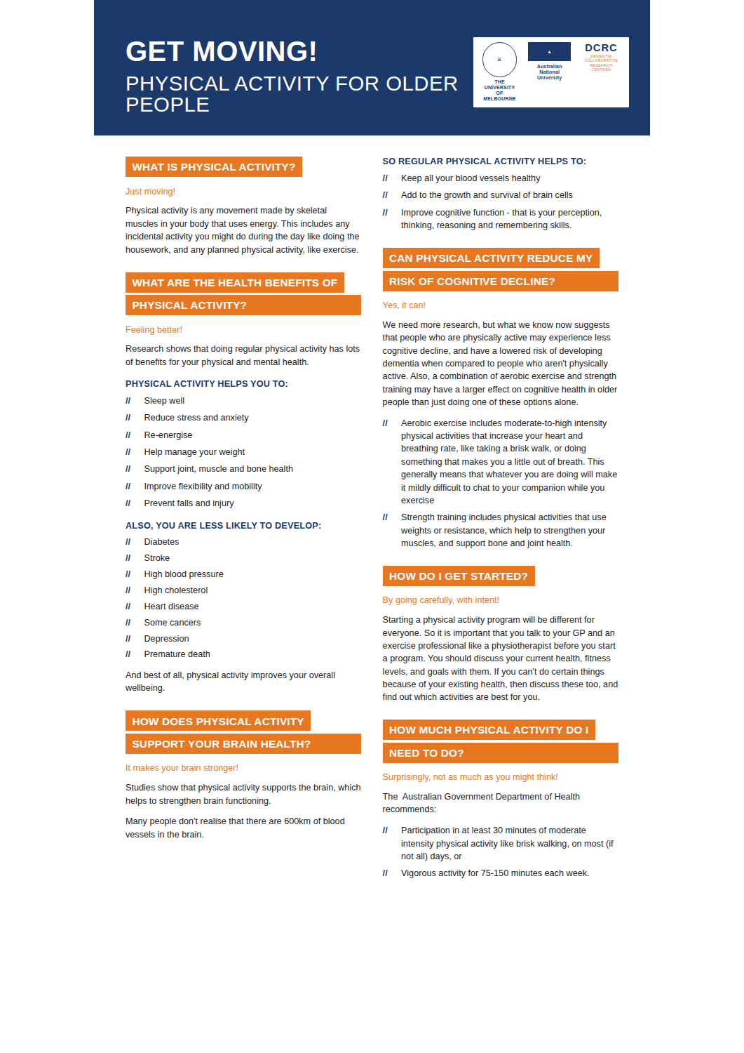GET MOVING!
PHYSICAL ACTIVITY FOR OLDER PEOPLE
⚔
THE UNIVERSITY OF
MELBOURNE
▲
Australian
National
University
DCRC
Dementia Collaborative
Research Centres
WHAT IS PHYSICAL ACTIVITY?
Just moving!
Physical activity is any movement made by skeletal muscles in your body that uses energy. This includes any incidental activity you might do during the day like doing the housework, and any planned physical activity, like exercise.
WHAT ARE THE HEALTH BENEFITS OF
PHYSICAL ACTIVITY?
Feeling better!
Research shows that doing regular physical activity has lots of benefits for your physical and mental health.
PHYSICAL ACTIVITY HELPS YOU TO:
Sleep well
Reduce stress and anxiety
Re-energise
Help manage your weight
Support joint, muscle and bone health
Improve flexibility and mobility
Prevent falls and injury
ALSO, YOU ARE LESS LIKELY TO DEVELOP:
Diabetes
Stroke
High blood pressure
High cholesterol
Heart disease
Some cancers
Depression
Premature death
And best of all, physical activity improves your overall wellbeing.
HOW DOES PHYSICAL ACTIVITY
SUPPORT YOUR BRAIN HEALTH?
It makes your brain stronger!
Studies show that physical activity supports the brain, which helps to strengthen brain functioning.
Many people don't realise that there are 600km of blood vessels in the brain.
SO REGULAR PHYSICAL ACTIVITY HELPS TO:
Keep all your blood vessels healthy
Add to the growth and survival of brain cells
Improve cognitive function - that is your perception, thinking, reasoning and remembering skills.
CAN PHYSICAL ACTIVITY REDUCE MY
RISK OF COGNITIVE DECLINE?
Yes, it can!
We need more research, but what we know now suggests that people who are physically active may experience less cognitive decline, and have a lowered risk of developing dementia when compared to people who aren't physically active. Also, a combination of aerobic exercise and strength training may have a larger effect on cognitive health in older people than just doing one of these options alone.
Aerobic exercise includes moderate-to-high intensity physical activities that increase your heart and breathing rate, like taking a brisk walk, or doing something that makes you a little out of breath. This generally means that whatever you are doing will make it mildly difficult to chat to your companion while you exercise
Strength training includes physical activities that use weights or resistance, which help to strengthen your muscles, and support bone and joint health.
HOW DO I GET STARTED?
By going carefully, with intent!
Starting a physical activity program will be different for everyone. So it is important that you talk to your GP and an exercise professional like a physiotherapist before you start a program. You should discuss your current health, fitness levels, and goals with them. If you can't do certain things because of your existing health, then discuss these too, and find out which activities are best for you.
HOW MUCH PHYSICAL ACTIVITY DO I
NEED TO DO?
Surprisingly, not as much as you might think!
The Australian Government Department of Health recommends:
Participation in at least 30 minutes of moderate intensity physical activity like brisk walking, on most (if not all) days, or
Vigorous activity for 75-150 minutes each week.